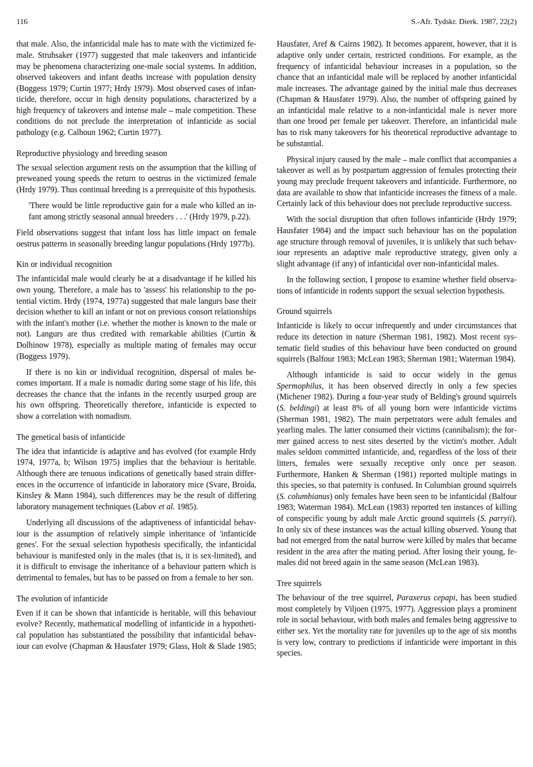116 S.-Afr. Tydskr. Dierk. 1987, 22(2)
that male. Also, the infanticidal male has to mate with the victimized female. Struhsaker (1977) suggested that male takeovers and infanticide may be phenomena characterizing one-male social systems. In addition, observed takeovers and infant deaths increase with population density (Boggess 1979; Curtin 1977; Hrdy 1979). Most observed cases of infanticide, therefore, occur in high density populations, characterized by a high frequency of takeovers and intense male – male competition. These conditions do not preclude the interpretation of infanticide as social pathology (e.g. Calhoun 1962; Curtin 1977).
Reproductive physiology and breeding season
The sexual selection argument rests on the assumption that the killing of preweaned young speeds the return to oestrus in the victimized female (Hrdy 1979). Thus continual breeding is a prerequisite of this hypothesis.
'There would be little reproductive gain for a male who killed an infant among strictly seasonal annual breeders . . .' (Hrdy 1979, p.22).
Field observations suggest that infant loss has little impact on female oestrus patterns in seasonally breeding langur populations (Hrdy 1977b).
Kin or individual recognition
The infanticidal male would clearly be at a disadvantage if he killed his own young. Therefore, a male has to 'assess' his relationship to the potential victim. Hrdy (1974, 1977a) suggested that male langurs base their decision whether to kill an infant or not on previous consort relationships with the infant's mother (i.e. whether the mother is known to the male or not). Langurs are thus credited with remarkable abilities (Curtin & Dolhinow 1978), especially as multiple mating of females may occur (Boggess 1979).
If there is no kin or individual recognition, dispersal of males becomes important. If a male is nomadic during some stage of his life, this decreases the chance that the infants in the recently usurped group are his own offspring. Theoretically therefore, infanticide is expected to show a correlation with nomadism.
The genetical basis of infanticide
The idea that infanticide is adaptive and has evolved (for example Hrdy 1974, 1977a, b; Wilson 1975) implies that the behaviour is heritable. Although there are tenuous indications of genetically based strain differences in the occurrence of infanticide in laboratory mice (Svare, Broida, Kinsley & Mann 1984), such differences may be the result of differing laboratory management techniques (Labov et al. 1985).
Underlying all discussions of the adaptiveness of infanticidal behaviour is the assumption of relatively simple inheritance of 'infanticide genes'. For the sexual selection hypothesis specifically, the infanticidal behaviour is manifested only in the males (that is, it is sex-limited), and it is difficult to envisage the inheritance of a behaviour pattern which is detrimental to females, but has to be passed on from a female to her son.
The evolution of infanticide
Even if it can be shown that infanticide is heritable, will this behaviour evolve? Recently, mathematical modelling of infanticide in a hypothetical population has substantiated the possibility that infanticidal behaviour can evolve (Chapman & Hausfater 1979; Glass, Holt & Slade 1985; Hausfater, Aref & Cairns 1982). It becomes apparent, however, that it is adaptive only under certain, restricted conditions. For example, as the frequency of infanticidal behaviour increases in a population, so the chance that an infanticidal male will be replaced by another infanticidal male increases. The advantage gained by the initial male thus decreases (Chapman & Hausfater 1979). Also, the number of offspring gained by an infanticidal male relative to a non-infanticidal male is never more than one brood per female per takeover. Therefore, an infanticidal male has to risk many takeovers for his theoretical reproductive advantage to be substantial.
Physical injury caused by the male – male conflict that accompanies a takeover as well as by postpartum aggression of females protecting their young may preclude frequent takeovers and infanticide. Furthermore, no data are available to show that infanticide increases the fitness of a male. Certainly lack of this behaviour does not preclude reproductive success.
With the social disruption that often follows infanticide (Hrdy 1979; Hausfater 1984) and the impact such behaviour has on the population age structure through removal of juveniles, it is unlikely that such behaviour represents an adaptive male reproductive strategy, given only a slight advantage (if any) of infanticidal over non-infanticidal males.
In the following section, I propose to examine whether field observations of infanticide in rodents support the sexual selection hypothesis.
Ground squirrels
Infanticide is likely to occur infrequently and under circumstances that reduce its detection in nature (Sherman 1981, 1982). Most recent systematic field studies of this behaviour have been conducted on ground squirrels (Balfour 1983; McLean 1983; Sherman 1981; Waterman 1984).
Although infanticide is said to occur widely in the genus Spermophilus, it has been observed directly in only a few species (Michener 1982). During a four-year study of Belding's ground squirrels (S. beldingi) at least 8% of all young born were infanticide victims (Sherman 1981, 1982). The main perpetrators were adult females and yearling males. The latter consumed their victims (cannibalism); the former gained access to nest sites deserted by the victim's mother. Adult males seldom committed infanticide, and, regardless of the loss of their litters, females were sexually receptive only once per season. Furthermore, Hanken & Sherman (1981) reported multiple matings in this species, so that paternity is confused. In Columbian ground squirrels (S. columbianus) only females have been seen to be infanticidal (Balfour 1983; Waterman 1984). McLean (1983) reported ten instances of killing of conspecific young by adult male Arctic ground squirrels (S. parryii). In only six of these instances was the actual killing observed. Young that had not emerged from the natal burrow were killed by males that became resident in the area after the mating period. After losing their young, females did not breed again in the same season (McLean 1983).
Tree squirrels
The behaviour of the tree squirrel, Paraxerus cepapi, has been studied most completely by Viljoen (1975, 1977). Aggression plays a prominent role in social behaviour, with both males and females being aggressive to either sex. Yet the mortality rate for juveniles up to the age of six months is very low, contrary to predictions if infanticide were important in this species.